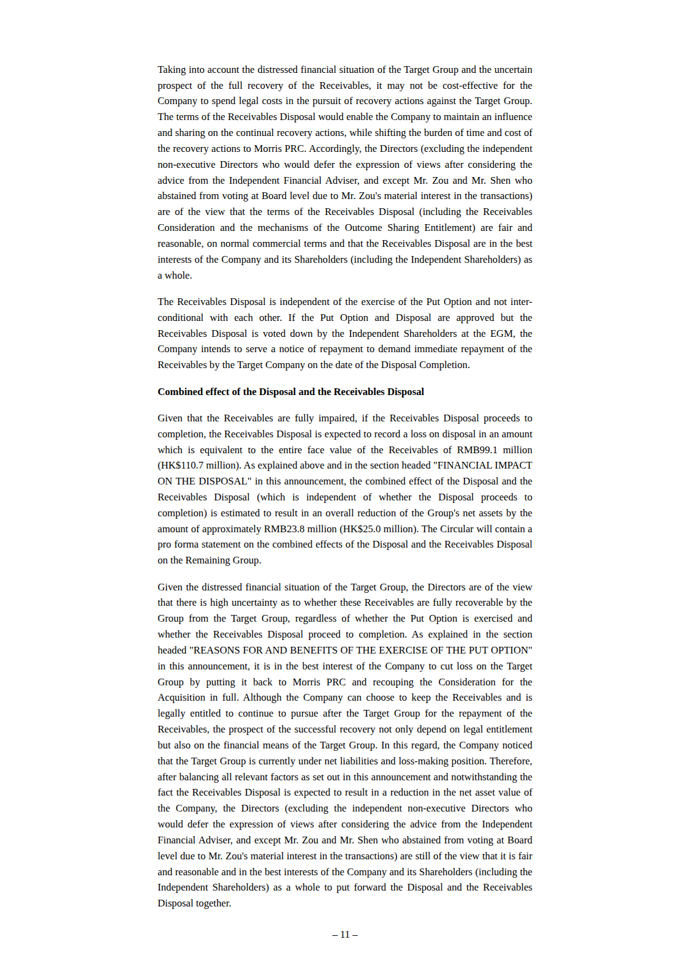Taking into account the distressed financial situation of the Target Group and the uncertain prospect of the full recovery of the Receivables, it may not be cost-effective for the Company to spend legal costs in the pursuit of recovery actions against the Target Group. The terms of the Receivables Disposal would enable the Company to maintain an influence and sharing on the continual recovery actions, while shifting the burden of time and cost of the recovery actions to Morris PRC. Accordingly, the Directors (excluding the independent non-executive Directors who would defer the expression of views after considering the advice from the Independent Financial Adviser, and except Mr. Zou and Mr. Shen who abstained from voting at Board level due to Mr. Zou's material interest in the transactions) are of the view that the terms of the Receivables Disposal (including the Receivables Consideration and the mechanisms of the Outcome Sharing Entitlement) are fair and reasonable, on normal commercial terms and that the Receivables Disposal are in the best interests of the Company and its Shareholders (including the Independent Shareholders) as a whole.
The Receivables Disposal is independent of the exercise of the Put Option and not inter-conditional with each other. If the Put Option and Disposal are approved but the Receivables Disposal is voted down by the Independent Shareholders at the EGM, the Company intends to serve a notice of repayment to demand immediate repayment of the Receivables by the Target Company on the date of the Disposal Completion.
Combined effect of the Disposal and the Receivables Disposal
Given that the Receivables are fully impaired, if the Receivables Disposal proceeds to completion, the Receivables Disposal is expected to record a loss on disposal in an amount which is equivalent to the entire face value of the Receivables of RMB99.1 million (HK$110.7 million). As explained above and in the section headed "FINANCIAL IMPACT ON THE DISPOSAL" in this announcement, the combined effect of the Disposal and the Receivables Disposal (which is independent of whether the Disposal proceeds to completion) is estimated to result in an overall reduction of the Group's net assets by the amount of approximately RMB23.8 million (HK$25.0 million). The Circular will contain a pro forma statement on the combined effects of the Disposal and the Receivables Disposal on the Remaining Group.
Given the distressed financial situation of the Target Group, the Directors are of the view that there is high uncertainty as to whether these Receivables are fully recoverable by the Group from the Target Group, regardless of whether the Put Option is exercised and whether the Receivables Disposal proceed to completion. As explained in the section headed "REASONS FOR AND BENEFITS OF THE EXERCISE OF THE PUT OPTION" in this announcement, it is in the best interest of the Company to cut loss on the Target Group by putting it back to Morris PRC and recouping the Consideration for the Acquisition in full. Although the Company can choose to keep the Receivables and is legally entitled to continue to pursue after the Target Group for the repayment of the Receivables, the prospect of the successful recovery not only depend on legal entitlement but also on the financial means of the Target Group. In this regard, the Company noticed that the Target Group is currently under net liabilities and loss-making position. Therefore, after balancing all relevant factors as set out in this announcement and notwithstanding the fact the Receivables Disposal is expected to result in a reduction in the net asset value of the Company, the Directors (excluding the independent non-executive Directors who would defer the expression of views after considering the advice from the Independent Financial Adviser, and except Mr. Zou and Mr. Shen who abstained from voting at Board level due to Mr. Zou's material interest in the transactions) are still of the view that it is fair and reasonable and in the best interests of the Company and its Shareholders (including the Independent Shareholders) as a whole to put forward the Disposal and the Receivables Disposal together.
– 11 –